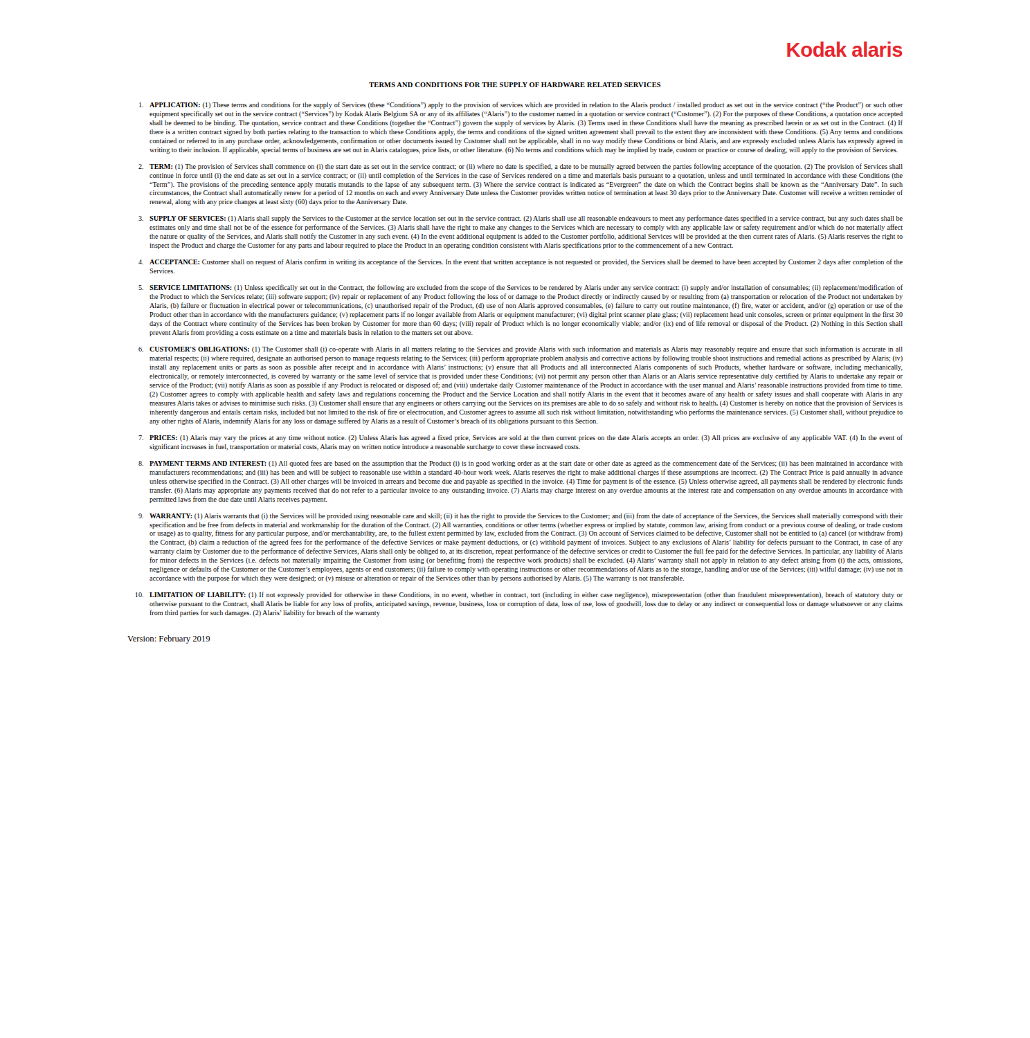Kodak alaris
Terms and Conditions for the Supply of Hardware Related Services
Application: (1) These terms and conditions for the supply of Services (these “Conditions”) apply to the provision of services which are provided in relation to the Alaris product / installed product as set out in the service contract (“the Product”) or such other equipment specifically set out in the service contract (“Services”) by Kodak Alaris Belgium SA or any of its affiliates (“Alaris”) to the customer named in a quotation or service contract (“Customer”). (2) For the purposes of these Conditions, a quotation once accepted shall be deemed to be binding. The quotation, service contract and these Conditions (together the “Contract”) govern the supply of services by Alaris. (3) Terms used in these Conditions shall have the meaning as prescribed herein or as set out in the Contract. (4) If there is a written contract signed by both parties relating to the transaction to which these Conditions apply, the terms and conditions of the signed written agreement shall prevail to the extent they are inconsistent with these Conditions. (5) Any terms and conditions contained or referred to in any purchase order, acknowledgements, confirmation or other documents issued by Customer shall not be applicable, shall in no way modify these Conditions or bind Alaris, and are expressly excluded unless Alaris has expressly agreed in writing to their inclusion. If applicable, special terms of business are set out in Alaris catalogues, price lists, or other literature. (6) No terms and conditions which may be implied by trade, custom or practice or course of dealing, will apply to the provision of Services.
Term: (1) The provision of Services shall commence on (i) the start date as set out in the service contract; or (ii) where no date is specified, a date to be mutually agreed between the parties following acceptance of the quotation. (2) The provision of Services shall continue in force until (i) the end date as set out in a service contract; or (ii) until completion of the Services in the case of Services rendered on a time and materials basis pursuant to a quotation, unless and until terminated in accordance with these Conditions (the “Term”). The provisions of the preceding sentence apply mutatis mutandis to the lapse of any subsequent term. (3) Where the service contract is indicated as “Evergreen” the date on which the Contract begins shall be known as the “Anniversary Date”. In such circumstances, the Contract shall automatically renew for a period of 12 months on each and every Anniversary Date unless the Customer provides written notice of termination at least 30 days prior to the Anniversary Date. Customer will receive a written reminder of renewal, along with any price changes at least sixty (60) days prior to the Anniversary Date.
Supply of Services: (1) Alaris shall supply the Services to the Customer at the service location set out in the service contract. (2) Alaris shall use all reasonable endeavours to meet any performance dates specified in a service contract, but any such dates shall be estimates only and time shall not be of the essence for performance of the Services. (3) Alaris shall have the right to make any changes to the Services which are necessary to comply with any applicable law or safety requirement and/or which do not materially affect the nature or quality of the Services, and Alaris shall notify the Customer in any such event. (4) In the event additional equipment is added to the Customer portfolio, additional Services will be provided at the then current rates of Alaris. (5) Alaris reserves the right to inspect the Product and charge the Customer for any parts and labour required to place the Product in an operating condition consistent with Alaris specifications prior to the commencement of a new Contract.
Acceptance: Customer shall on request of Alaris confirm in writing its acceptance of the Services. In the event that written acceptance is not requested or provided, the Services shall be deemed to have been accepted by Customer 2 days after completion of the Services.
Service Limitations: (1) Unless specifically set out in the Contract, the following are excluded from the scope of the Services to be rendered by Alaris under any service contract: (i) supply and/or installation of consumables; (ii) replacement/modification of the Product to which the Services relate; (iii) software support; (iv) repair or replacement of any Product following the loss of or damage to the Product directly or indirectly caused by or resulting from (a) transportation or relocation of the Product not undertaken by Alaris, (b) failure or fluctuation in electrical power or telecommunications, (c) unauthorised repair of the Product, (d) use of non Alaris approved consumables, (e) failure to carry out routine maintenance, (f) fire, water or accident, and/or (g) operation or use of the Product other than in accordance with the manufacturers guidance; (v) replacement parts if no longer available from Alaris or equipment manufacturer; (vi) digital print scanner plate glass; (vii) replacement head unit consoles, screen or printer equipment in the first 30 days of the Contract where continuity of the Services has been broken by Customer for more than 60 days; (viii) repair of Product which is no longer economically viable; and/or (ix) end of life removal or disposal of the Product. (2) Nothing in this Section shall prevent Alaris from providing a costs estimate on a time and materials basis in relation to the matters set out above.
Customer's Obligations: (1) The Customer shall (i) co-operate with Alaris in all matters relating to the Services and provide Alaris with such information and materials as Alaris may reasonably require and ensure that such information is accurate in all material respects; (ii) where required, designate an authorised person to manage requests relating to the Services; (iii) perform appropriate problem analysis and corrective actions by following trouble shoot instructions and remedial actions as prescribed by Alaris; (iv) install any replacement units or parts as soon as possible after receipt and in accordance with Alaris’ instructions; (v) ensure that all Products and all interconnected Alaris components of such Products, whether hardware or software, including mechanically, electronically, or remotely interconnected, is covered by warranty or the same level of service that is provided under these Conditions; (vi) not permit any person other than Alaris or an Alaris service representative duly certified by Alaris to undertake any repair or service of the Product; (vii) notify Alaris as soon as possible if any Product is relocated or disposed of; and (viii) undertake daily Customer maintenance of the Product in accordance with the user manual and Alaris’ reasonable instructions provided from time to time. (2) Customer agrees to comply with applicable health and safety laws and regulations concerning the Product and the Service Location and shall notify Alaris in the event that it becomes aware of any health or safety issues and shall cooperate with Alaris in any measures Alaris takes or advises to minimise such risks. (3) Customer shall ensure that any engineers or others carrying out the Services on its premises are able to do so safely and without risk to health. (4) Customer is hereby on notice that the provision of Services is inherently dangerous and entails certain risks, included but not limited to the risk of fire or electrocution, and Customer agrees to assume all such risk without limitation, notwithstanding who performs the maintenance services. (5) Customer shall, without prejudice to any other rights of Alaris, indemnify Alaris for any loss or damage suffered by Alaris as a result of Customer’s breach of its obligations pursuant to this Section.
Prices: (1) Alaris may vary the prices at any time without notice. (2) Unless Alaris has agreed a fixed price, Services are sold at the then current prices on the date Alaris accepts an order. (3) All prices are exclusive of any applicable VAT. (4) In the event of significant increases in fuel, transportation or material costs, Alaris may on written notice introduce a reasonable surcharge to cover these increased costs.
Payment Terms and Interest: (1) All quoted fees are based on the assumption that the Product (i) is in good working order as at the start date or other date as agreed as the commencement date of the Services; (ii) has been maintained in accordance with manufacturers recommendations; and (iii) has been and will be subject to reasonable use within a standard 40-hour work week. Alaris reserves the right to make additional charges if these assumptions are incorrect. (2) The Contract Price is paid annually in advance unless otherwise specified in the Contract. (3) All other charges will be invoiced in arrears and become due and payable as specified in the invoice. (4) Time for payment is of the essence. (5) Unless otherwise agreed, all payments shall be rendered by electronic funds transfer. (6) Alaris may appropriate any payments received that do not refer to a particular invoice to any outstanding invoice. (7) Alaris may charge interest on any overdue amounts at the interest rate and compensation on any overdue amounts in accordance with permitted laws from the due date until Alaris receives payment.
Warranty: (1) Alaris warrants that (i) the Services will be provided using reasonable care and skill; (ii) it has the right to provide the Services to the Customer; and (iii) from the date of acceptance of the Services, the Services shall materially correspond with their specification and be free from defects in material and workmanship for the duration of the Contract. (2) All warranties, conditions or other terms (whether express or implied by statute, common law, arising from conduct or a previous course of dealing, or trade custom or usage) as to quality, fitness for any particular purpose, and/or merchantability, are, to the fullest extent permitted by law, excluded from the Contract. (3) On account of Services claimed to be defective, Customer shall not be entitled to (a) cancel (or withdraw from) the Contract, (b) claim a reduction of the agreed fees for the performance of the defective Services or make payment deductions, or (c) withhold payment of invoices. Subject to any exclusions of Alaris’ liability for defects pursuant to the Contract, in case of any warranty claim by Customer due to the performance of defective Services, Alaris shall only be obliged to, at its discretion, repeat performance of the defective services or credit to Customer the full fee paid for the defective Services. In particular, any liability of Alaris for minor defects in the Services (i.e. defects not materially impairing the Customer from using (or benefiting from) the respective work products) shall be excluded. (4) Alaris’ warranty shall not apply in relation to any defect arising from (i) the acts, omissions, negligence or defaults of the Customer or the Customer’s employees, agents or end customers; (ii) failure to comply with operating instructions or other recommendations of Alaris as to the storage, handling and/or use of the Services; (iii) wilful damage; (iv) use not in accordance with the purpose for which they were designed; or (v) misuse or alteration or repair of the Services other than by persons authorised by Alaris. (5) The warranty is not transferable.
Limitation of Liability: (1) If not expressly provided for otherwise in these Conditions, in no event, whether in contract, tort (including in either case negligence), misrepresentation (other than fraudulent misrepresentation), breach of statutory duty or otherwise pursuant to the Contract, shall Alaris be liable for any loss of profits, anticipated savings, revenue, business, loss or corruption of data, loss of use, loss of goodwill, loss due to delay or any indirect or consequential loss or damage whatsoever or any claims from third parties for such damages. (2) Alaris’ liability for breach of the warranty
Version: February 2019